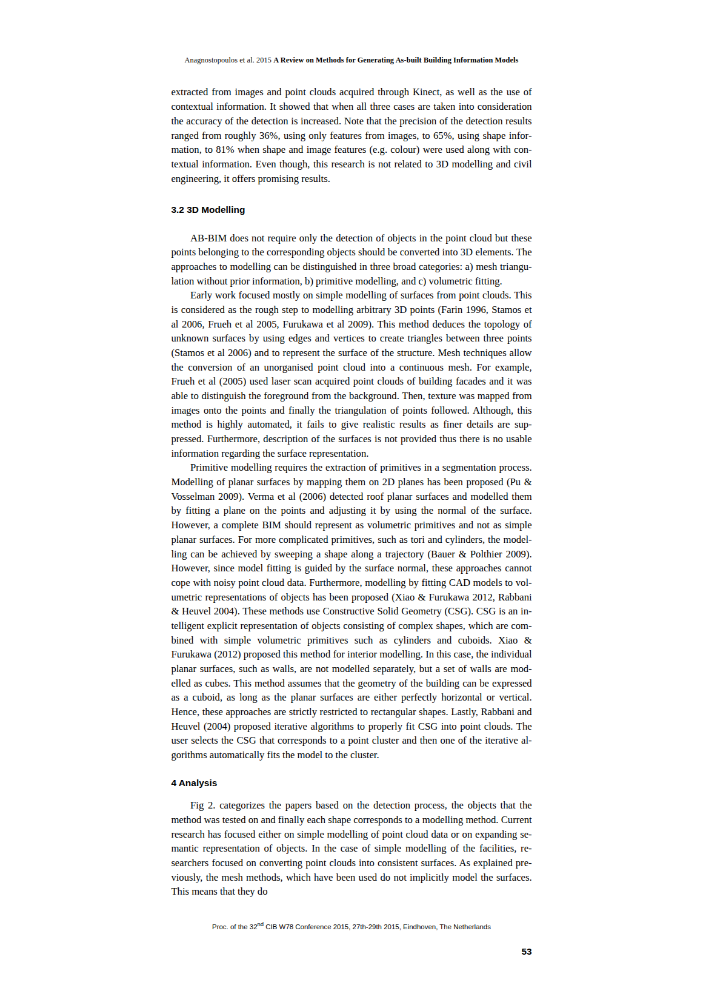Anagnostopoulos et al. 2015 A Review on Methods for Generating As-built Building Information Models
extracted from images and point clouds acquired through Kinect, as well as the use of contextual information. It showed that when all three cases are taken into consideration the accuracy of the detection is increased. Note that the precision of the detection results ranged from roughly 36%, using only features from images, to 65%, using shape information, to 81% when shape and image features (e.g. colour) were used along with contextual information. Even though, this research is not related to 3D modelling and civil engineering, it offers promising results.
3.2 3D Modelling
AB-BIM does not require only the detection of objects in the point cloud but these points belonging to the corresponding objects should be converted into 3D elements. The approaches to modelling can be distinguished in three broad categories: a) mesh triangulation without prior information, b) primitive modelling, and c) volumetric fitting.
Early work focused mostly on simple modelling of surfaces from point clouds. This is considered as the rough step to modelling arbitrary 3D points (Farin 1996, Stamos et al 2006, Frueh et al 2005, Furukawa et al 2009). This method deduces the topology of unknown surfaces by using edges and vertices to create triangles between three points (Stamos et al 2006) and to represent the surface of the structure. Mesh techniques allow the conversion of an unorganised point cloud into a continuous mesh. For example, Frueh et al (2005) used laser scan acquired point clouds of building facades and it was able to distinguish the foreground from the background. Then, texture was mapped from images onto the points and finally the triangulation of points followed. Although, this method is highly automated, it fails to give realistic results as finer details are suppressed. Furthermore, description of the surfaces is not provided thus there is no usable information regarding the surface representation.
Primitive modelling requires the extraction of primitives in a segmentation process. Modelling of planar surfaces by mapping them on 2D planes has been proposed (Pu & Vosselman 2009). Verma et al (2006) detected roof planar surfaces and modelled them by fitting a plane on the points and adjusting it by using the normal of the surface. However, a complete BIM should represent as volumetric primitives and not as simple planar surfaces. For more complicated primitives, such as tori and cylinders, the modelling can be achieved by sweeping a shape along a trajectory (Bauer & Polthier 2009). However, since model fitting is guided by the surface normal, these approaches cannot cope with noisy point cloud data. Furthermore, modelling by fitting CAD models to volumetric representations of objects has been proposed (Xiao & Furukawa 2012, Rabbani & Heuvel 2004). These methods use Constructive Solid Geometry (CSG). CSG is an intelligent explicit representation of objects consisting of complex shapes, which are combined with simple volumetric primitives such as cylinders and cuboids. Xiao & Furukawa (2012) proposed this method for interior modelling. In this case, the individual planar surfaces, such as walls, are not modelled separately, but a set of walls are modelled as cubes. This method assumes that the geometry of the building can be expressed as a cuboid, as long as the planar surfaces are either perfectly horizontal or vertical. Hence, these approaches are strictly restricted to rectangular shapes. Lastly, Rabbani and Heuvel (2004) proposed iterative algorithms to properly fit CSG into point clouds. The user selects the CSG that corresponds to a point cluster and then one of the iterative algorithms automatically fits the model to the cluster.
4 Analysis
Fig 2. categorizes the papers based on the detection process, the objects that the method was tested on and finally each shape corresponds to a modelling method. Current research has focused either on simple modelling of point cloud data or on expanding semantic representation of objects. In the case of simple modelling of the facilities, researchers focused on converting point clouds into consistent surfaces. As explained previously, the mesh methods, which have been used do not implicitly model the surfaces. This means that they do
Proc. of the 32nd CIB W78 Conference 2015, 27th-29th 2015, Eindhoven, The Netherlands
53